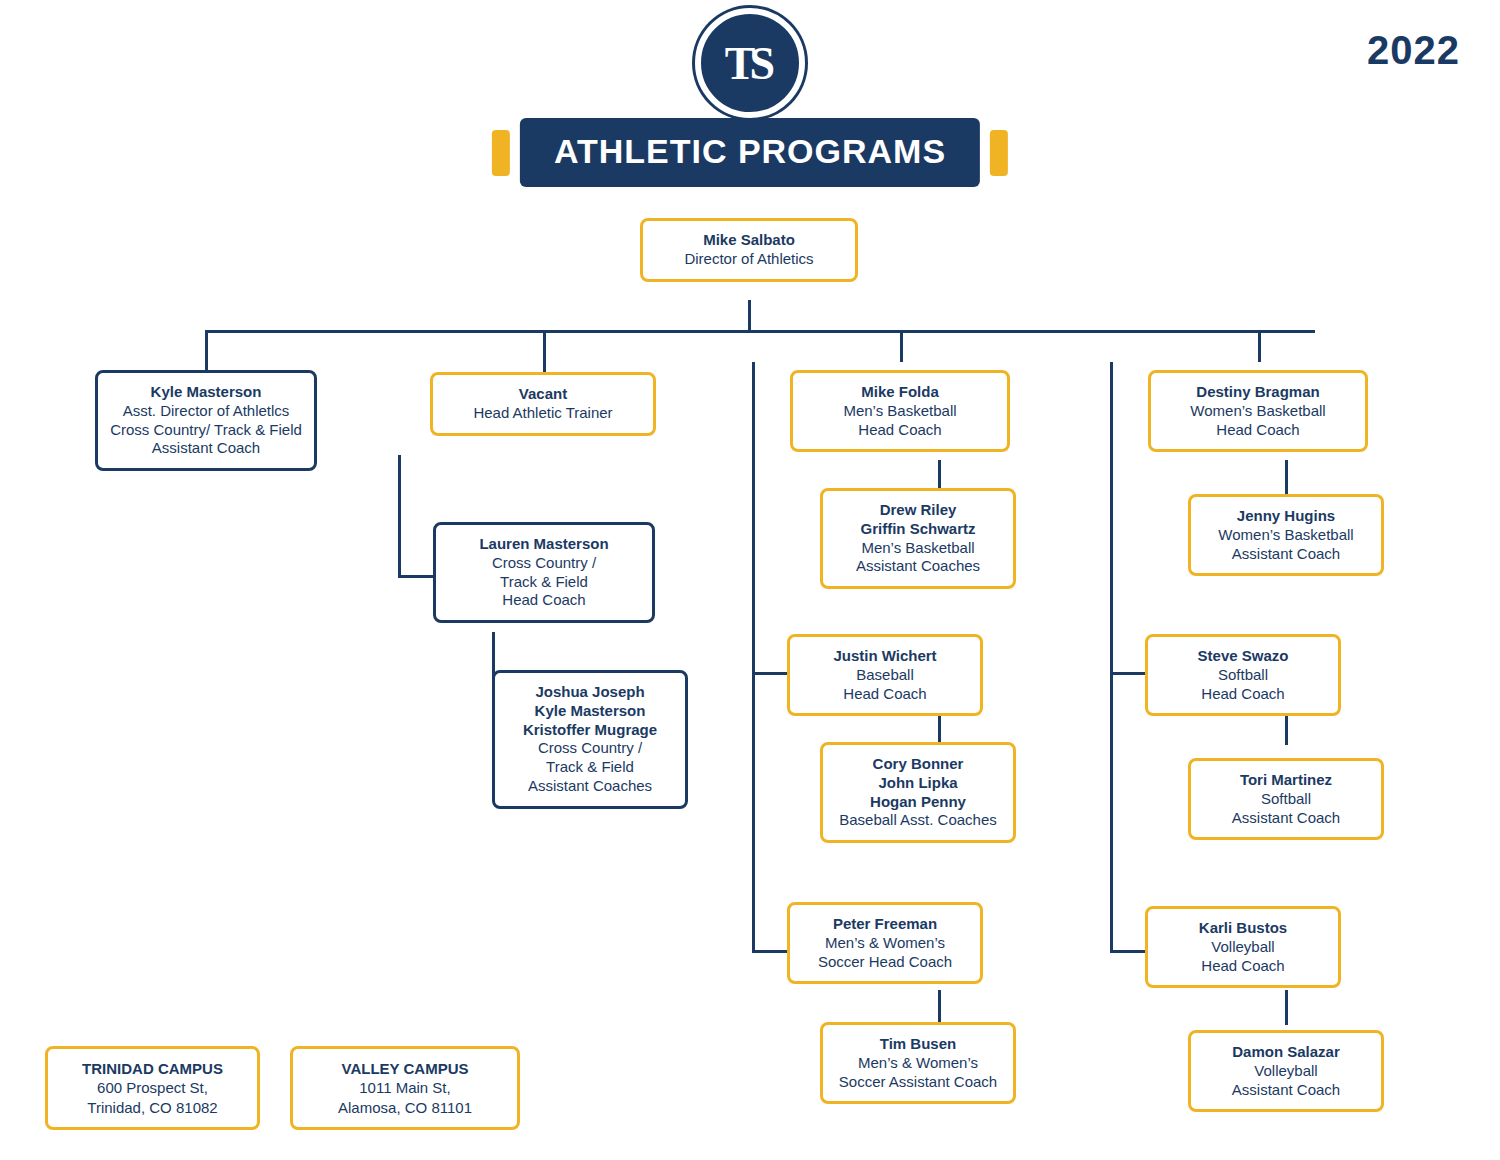2022
TS
ATHLETIC PROGRAMS
Mike Salbato Director of Athletics
Kyle Masterson Asst. Director of Athletlcs Cross Country/ Track & Field Assistant Coach
Vacant Head Athletic Trainer
Lauren Masterson Cross Country / Track & Field Head Coach
Joshua Joseph Kyle Masterson Kristoffer Mugrage Cross Country / Track & Field Assistant Coaches
Mike Folda Men’s Basketball Head Coach
Drew Riley Griffin Schwartz Men’s Basketball Assistant Coaches
Justin Wichert Baseball Head Coach
Cory Bonner John Lipka Hogan Penny Baseball Asst. Coaches
Peter Freeman Men’s & Women’s Soccer Head Coach
Tim Busen Men’s & Women’s Soccer Assistant Coach
Destiny Bragman Women’s Basketball Head Coach
Jenny Hugins Women’s Basketball Assistant Coach
Steve Swazo Softball Head Coach
Tori Martinez Softball Assistant Coach
Karli Bustos Volleyball Head Coach
Damon Salazar Volleyball Assistant Coach
TRINIDAD CAMPUS 600 Prospect St,
Trinidad, CO 81082
VALLEY CAMPUS 1011 Main St,
Alamosa, CO 81101